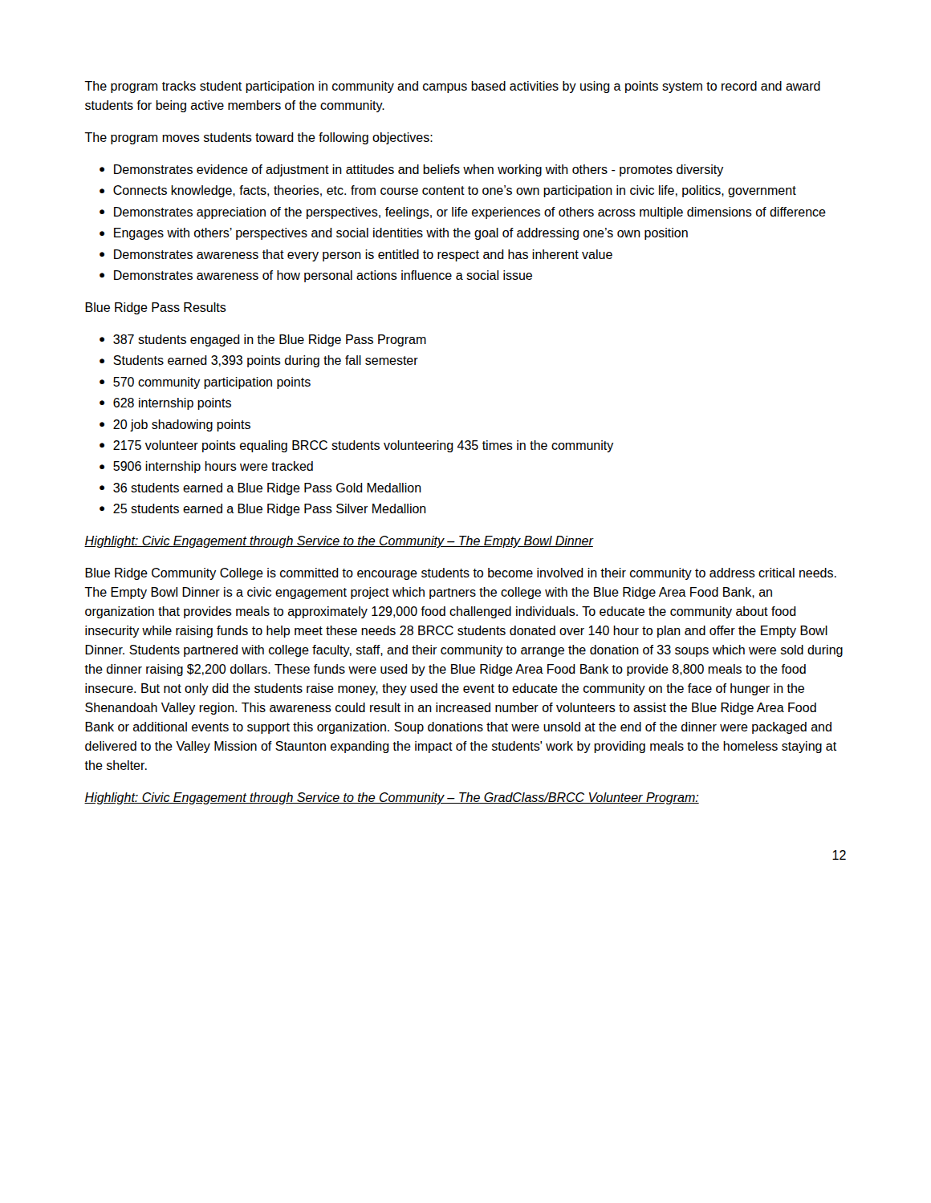The program tracks student participation in community and campus based activities by using a points system to record and award students for being active members of the community.
The program moves students toward the following objectives:
Demonstrates evidence of adjustment in attitudes and beliefs when working with others - promotes diversity
Connects knowledge, facts, theories, etc. from course content to one’s own participation in civic life, politics, government
Demonstrates appreciation of the perspectives, feelings, or life experiences of others across multiple dimensions of difference
Engages with others’ perspectives and social identities with the goal of addressing one’s own position
Demonstrates awareness that every person is entitled to respect and has inherent value
Demonstrates awareness of how personal actions influence a social issue
Blue Ridge Pass Results
387 students engaged in the Blue Ridge Pass Program
Students earned 3,393 points during the fall semester
570 community participation points
628 internship points
20 job shadowing points
2175 volunteer points equaling BRCC students volunteering 435 times in the community
5906 internship hours were tracked
36 students earned a Blue Ridge Pass Gold Medallion
25 students earned a Blue Ridge Pass Silver Medallion
Highlight: Civic Engagement through Service to the Community – The Empty Bowl Dinner
Blue Ridge Community College is committed to encourage students to become involved in their community to address critical needs. The Empty Bowl Dinner is a civic engagement project which partners the college with the Blue Ridge Area Food Bank, an organization that provides meals to approximately 129,000 food challenged individuals. To educate the community about food insecurity while raising funds to help meet these needs 28 BRCC students donated over 140 hour to plan and offer the Empty Bowl Dinner. Students partnered with college faculty, staff, and their community to arrange the donation of 33 soups which were sold during the dinner raising $2,200 dollars. These funds were used by the Blue Ridge Area Food Bank to provide 8,800 meals to the food insecure. But not only did the students raise money, they used the event to educate the community on the face of hunger in the Shenandoah Valley region. This awareness could result in an increased number of volunteers to assist the Blue Ridge Area Food Bank or additional events to support this organization. Soup donations that were unsold at the end of the dinner were packaged and delivered to the Valley Mission of Staunton expanding the impact of the students' work by providing meals to the homeless staying at the shelter.
Highlight: Civic Engagement through Service to the Community – The GradClass/BRCC Volunteer Program:
12